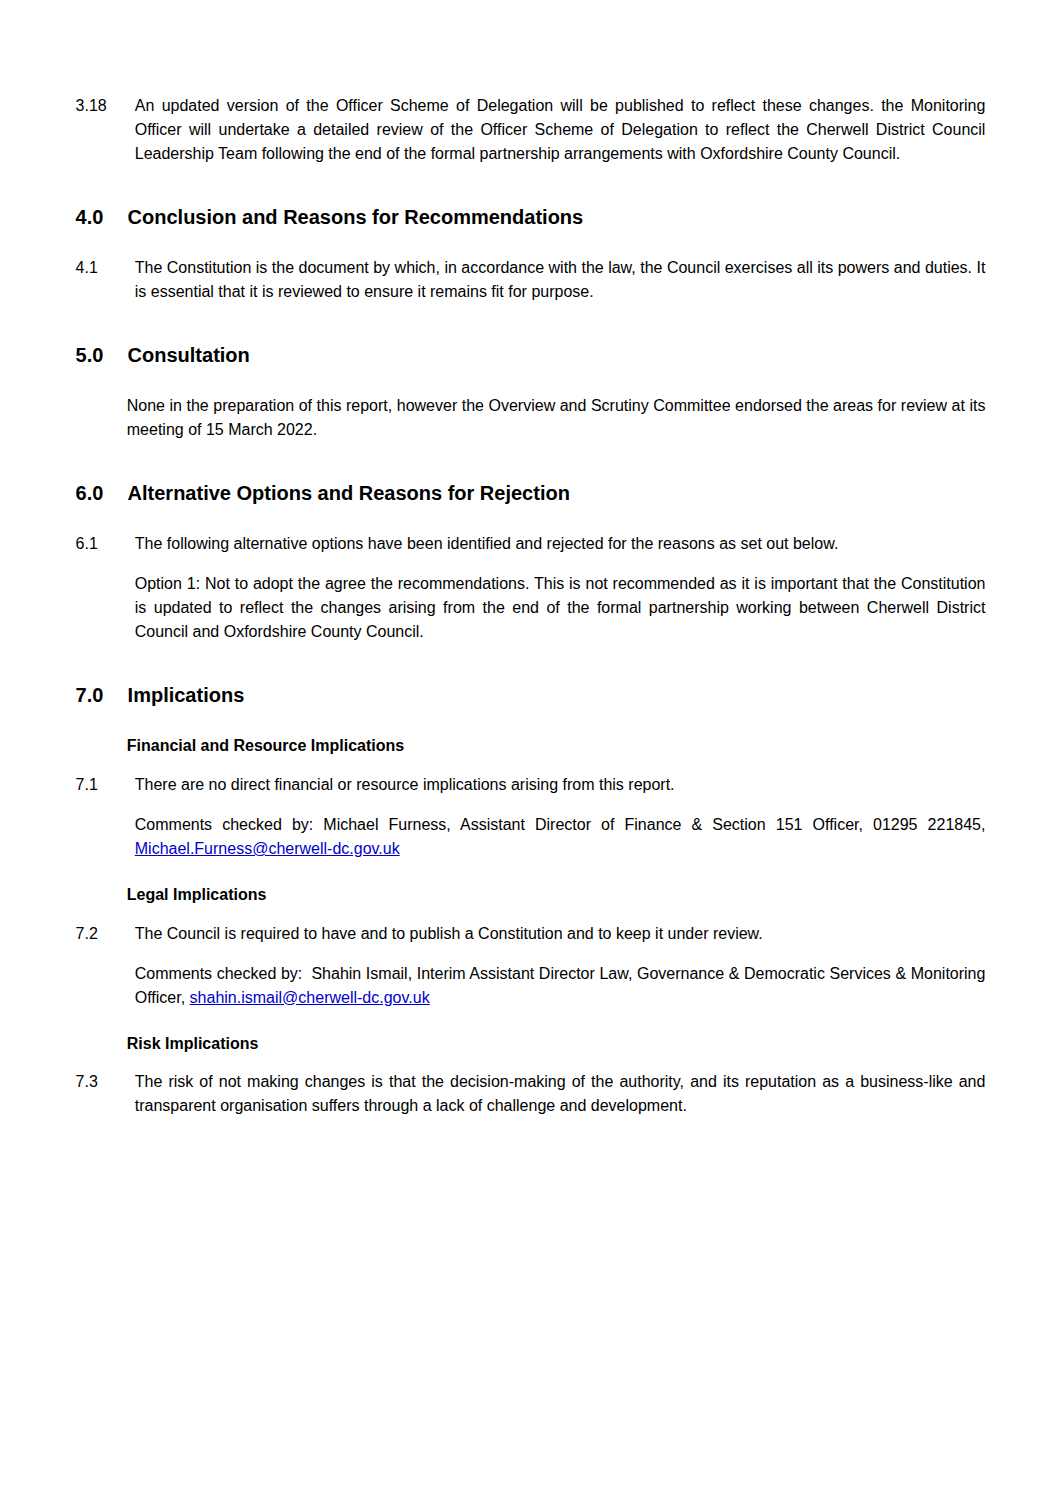3.18
An updated version of the Officer Scheme of Delegation will be published to reflect these changes. the Monitoring Officer will undertake a detailed review of the Officer Scheme of Delegation to reflect the Cherwell District Council Leadership Team following the end of the formal partnership arrangements with Oxfordshire County Council.
4.0 Conclusion and Reasons for Recommendations
4.1
The Constitution is the document by which, in accordance with the law, the Council exercises all its powers and duties. It is essential that it is reviewed to ensure it remains fit for purpose.
5.0 Consultation
None in the preparation of this report, however the Overview and Scrutiny Committee endorsed the areas for review at its meeting of 15 March 2022.
6.0 Alternative Options and Reasons for Rejection
6.1
The following alternative options have been identified and rejected for the reasons as set out below.
Option 1: Not to adopt the agree the recommendations. This is not recommended as it is important that the Constitution is updated to reflect the changes arising from the end of the formal partnership working between Cherwell District Council and Oxfordshire County Council.
7.0 Implications
Financial and Resource Implications
7.1
There are no direct financial or resource implications arising from this report.
Comments checked by: Michael Furness, Assistant Director of Finance & Section 151 Officer, 01295 221845, Michael.Furness@cherwell-dc.gov.uk
Legal Implications
7.2
The Council is required to have and to publish a Constitution and to keep it under review.
Comments checked by: Shahin Ismail, Interim Assistant Director Law, Governance & Democratic Services & Monitoring Officer, shahin.ismail@cherwell-dc.gov.uk
Risk Implications
7.3
The risk of not making changes is that the decision-making of the authority, and its reputation as a business-like and transparent organisation suffers through a lack of challenge and development.